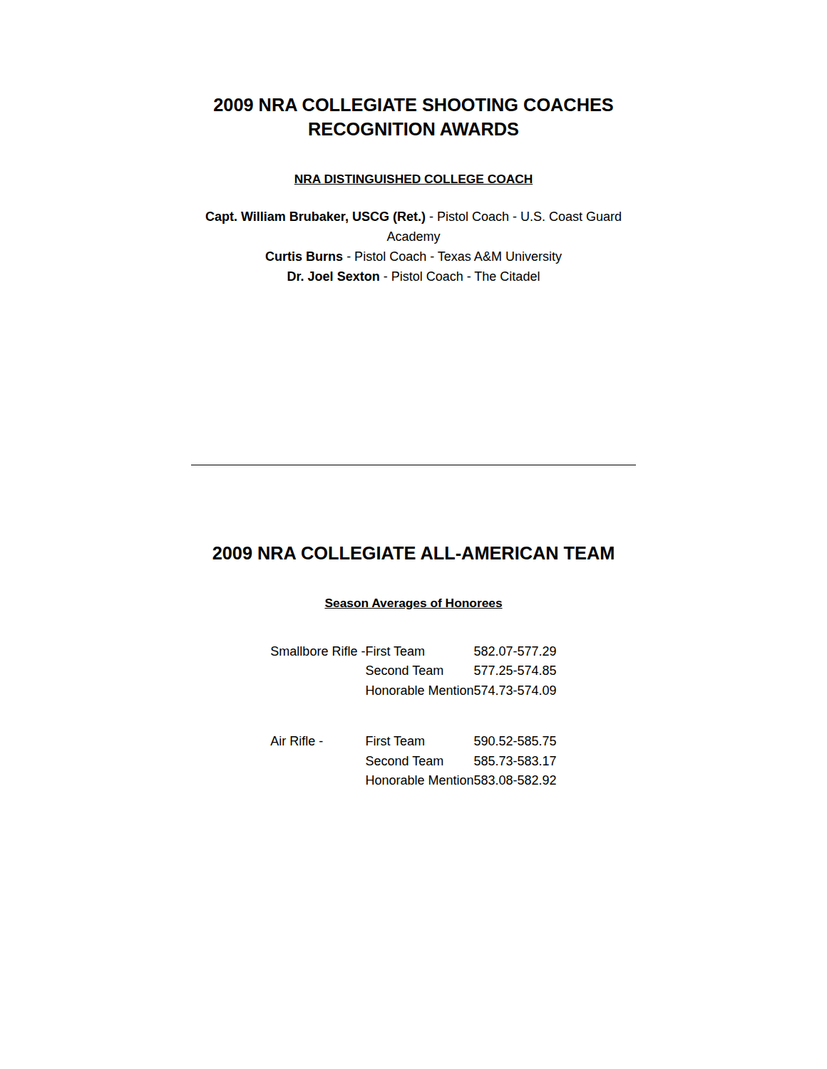2009 NRA COLLEGIATE SHOOTING COACHES
RECOGNITION AWARDS
NRA DISTINGUISHED COLLEGE COACH
Capt. William Brubaker, USCG (Ret.) - Pistol Coach - U.S. Coast Guard Academy
Curtis Burns - Pistol Coach - Texas A&M University
Dr. Joel Sexton - Pistol Coach - The Citadel
2009 NRA COLLEGIATE ALL-AMERICAN TEAM
Season Averages of Honorees
| Smallbore Rifle - | First Team | 582.07 | - | 577.29 |
| | Second Team | 577.25 | - | 574.85 |
| | Honorable Mention | 574.73 | - | 574.09 |
| Air Rifle - | First Team | 590.52 | - | 585.75 |
| | Second Team | 585.73 | - | 583.17 |
| | Honorable Mention | 583.08 | - | 582.92 |